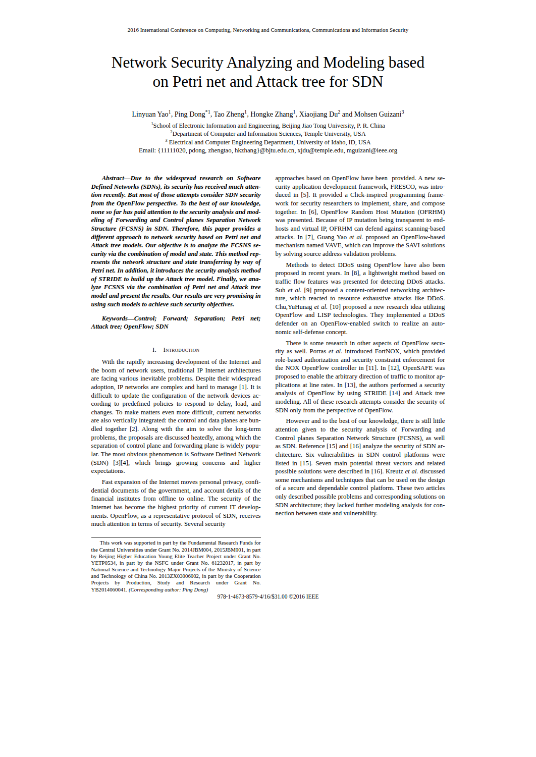2016 International Conference on Computing, Networking and Communications, Communications and Information Security
Network Security Analyzing and Modeling based on Petri net and Attack tree for SDN
Linyuan Yao1, Ping Dong*1, Tao Zheng1, Hongke Zhang1, Xiaojiang Du2 and Mohsen Guizani3
1School of Electronic Information and Engineering, Beijing Jiao Tong University, P. R. China
2Department of Computer and Information Sciences, Temple University, USA
3 Electrical and Computer Engineering Department, University of Idaho, ID, USA
Email: {11111020, pdong, zhengtao, hkzhang}@bjtu.edu.cn, xjdu@temple.edu, mguizani@ieee.org
Abstract—Due to the widespread research on Software Defined Networks (SDNs), its security has received much attention recently. But most of those attempts consider SDN security from the OpenFlow perspective. To the best of our knowledge, none so far has paid attention to the security analysis and modeling of Forwarding and Control planes Separation Network Structure (FCSNS) in SDN. Therefore, this paper provides a different approach to network security based on Petri net and Attack tree models. Our objective is to analyze the FCSNS security via the combination of model and state. This method represents the network structure and state transferring by way of Petri net. In addition, it introduces the security analysis method of STRIDE to build up the Attack tree model. Finally, we analyze FCSNS via the combination of Petri net and Attack tree model and present the results. Our results are very promising in using such models to achieve such security objectives.
Keywords—Control; Forward; Separation; Petri net; Attack tree; OpenFlow; SDN
I. Introduction
With the rapidly increasing development of the Internet and the boom of network users, traditional IP Internet architectures are facing various inevitable problems. Despite their widespread adoption, IP networks are complex and hard to manage [1]. It is difficult to update the configuration of the network devices according to predefined policies to respond to delay, load, and changes. To make matters even more difficult, current networks are also vertically integrated: the control and data planes are bundled together [2]. Along with the aim to solve the long-term problems, the proposals are discussed heatedly, among which the separation of control plane and forwarding plane is widely popular. The most obvious phenomenon is Software Defined Network (SDN) [3][4], which brings growing concerns and higher expectations.
Fast expansion of the Internet moves personal privacy, confidential documents of the government, and account details of the financial institutes from offline to online. The security of the Internet has become the highest priority of current IT developments. OpenFlow, as a representative protocol of SDN, receives much attention in terms of security. Several security
This work was supported in part by the Fundamental Research Funds for the Central Universities under Grant No. 2014JBM004, 2015JBM001, in part by Beijing Higher Education Young Elite Teacher Project under Grant No. YETP0534, in part by the NSFC under Grant No. 61232017, in part by National Science and Technology Major Projects of the Ministry of Science and Technology of China No. 2013ZX03006002, in part by the Cooperation Projects by Production, Study and Research under Grant No. YB2014060041. (Corresponding author: Ping Dong)
approaches based on OpenFlow have been provided. A new security application development framework, FRESCO, was introduced in [5]. It provided a Click-inspired programming framework for security researchers to implement, share, and compose together. In [6], OpenFlow Random Host Mutation (OFRHM) was presented. Because of IP mutation being transparent to end-hosts and virtual IP, OFRHM can defend against scanning-based attacks. In [7], Guang Yao et al. proposed an OpenFlow-based mechanism named VAVE, which can improve the SAVI solutions by solving source address validation problems.
Methods to detect DDoS using OpenFlow have also been proposed in recent years. In [8], a lightweight method based on traffic flow features was presented for detecting DDoS attacks. Suh et al. [9] proposed a content-oriented networking architecture, which reacted to resource exhaustive attacks like DDoS. Chu,YuHunag et al. [10] proposed a new research idea utilizing OpenFlow and LISP technologies. They implemented a DDoS defender on an OpenFlow-enabled switch to realize an autonomic self-defense concept.
There is some research in other aspects of OpenFlow security as well. Porras et al. introduced FortNOX, which provided role-based authorization and security constraint enforcement for the NOX OpenFlow controller in [11]. In [12], OpenSAFE was proposed to enable the arbitrary direction of traffic to monitor applications at line rates. In [13], the authors performed a security analysis of OpenFlow by using STRIDE [14] and Attack tree modeling. All of these research attempts consider the security of SDN only from the perspective of OpenFlow.
However and to the best of our knowledge, there is still little attention given to the security analysis of Forwarding and Control planes Separation Network Structure (FCSNS), as well as SDN. Reference [15] and [16] analyze the security of SDN architecture. Six vulnerabilities in SDN control platforms were listed in [15]. Seven main potential threat vectors and related possible solutions were described in [16]. Kreutz et al. discussed some mechanisms and techniques that can be used on the design of a secure and dependable control platform. These two articles only described possible problems and corresponding solutions on SDN architecture; they lacked further modeling analysis for connection between state and vulnerability.
978-1-4673-8579-4/16/$31.00 ©2016 IEEE